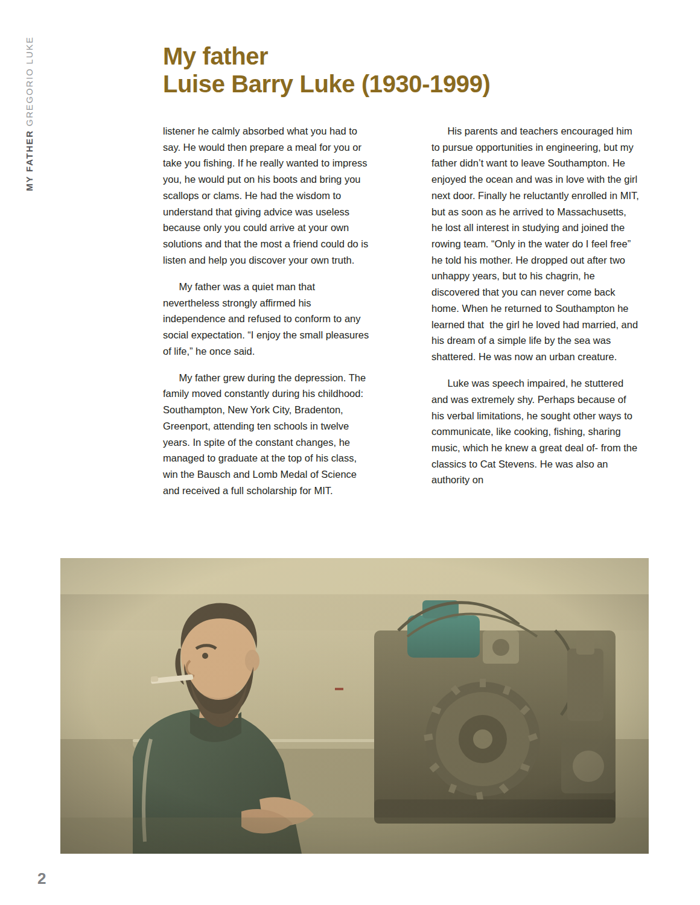MY FATHER GREGORIO LUKE
My father
Luise Barry Luke (1930-1999)
listener he calmly absorbed what you had to say. He would then prepare a meal for you or take you fishing. If he really wanted to impress you, he would put on his boots and bring you scallops or clams. He had the wisdom to understand that giving advice was useless because only you could arrive at your own solutions and that the most a friend could do is listen and help you discover your own truth.
My father was a quiet man that nevertheless strongly affirmed his independence and refused to conform to any social expectation. “I enjoy the small pleasures of life,” he once said.
My father grew during the depression. The family moved constantly during his childhood: Southampton, New York City, Bradenton, Greenport, attending ten schools in twelve years. In spite of the constant changes, he managed to graduate at the top of his class, win the Bausch and Lomb Medal of Science and received a full scholarship for MIT.
His parents and teachers encouraged him to pursue opportunities in engineering, but my father didn’t want to leave Southampton. He enjoyed the ocean and was in love with the girl next door. Finally he reluctantly enrolled in MIT, but as soon as he arrived to Massachusetts, he lost all interest in studying and joined the rowing team. “Only in the water do I feel free” he told his mother. He dropped out after two unhappy years, but to his chagrin, he discovered that you can never come back home. When he returned to Southampton he learned that the girl he loved had married, and his dream of a simple life by the sea was shattered. He was now an urban creature.
Luke was speech impaired, he stuttered and was extremely shy. Perhaps because of his verbal limitations, he sought other ways to communicate, like cooking, fishing, sharing music, which he knew a great deal of- from the classics to Cat Stevens. He was also an authority on
2